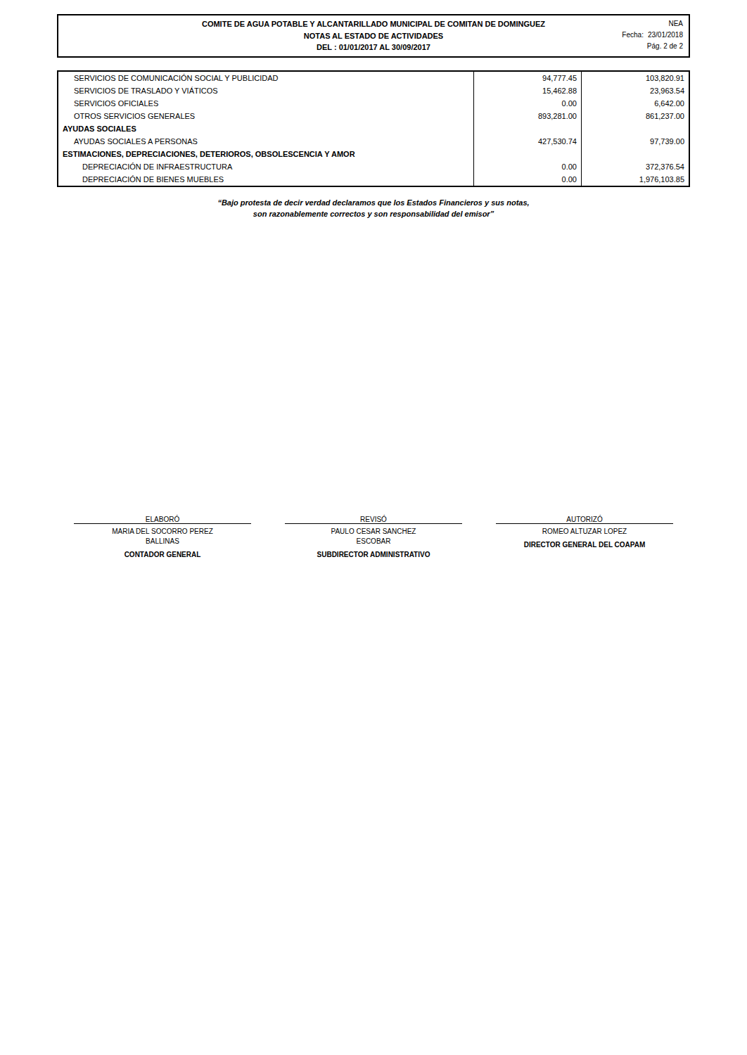NEA
Fecha: 23/01/2018
Pág. 2 de 2
COMITE DE AGUA POTABLE Y ALCANTARILLADO MUNICIPAL DE COMITAN DE DOMINGUEZ
NOTAS AL ESTADO DE ACTIVIDADES
DEL : 01/01/2017 AL 30/09/2017
| SERVICIOS DE COMUNICACIÓN SOCIAL Y PUBLICIDAD | 94,777.45 | 103,820.91 |
| SERVICIOS DE TRASLADO Y VIÁTICOS | 15,462.88 | 23,963.54 |
| SERVICIOS OFICIALES | 0.00 | 6,642.00 |
| OTROS SERVICIOS GENERALES | 893,281.00 | 861,237.00 |
| AYUDAS SOCIALES | | |
| AYUDAS SOCIALES A PERSONAS | 427,530.74 | 97,739.00 |
| ESTIMACIONES, DEPRECIACIONES, DETERIOROS, OBSOLESCENCIA Y AMOR | | |
| DEPRECIACIÓN DE INFRAESTRUCTURA | 0.00 | 372,376.54 |
| DEPRECIACIÓN DE BIENES MUEBLES | 0.00 | 1,976,103.85 |
“Bajo protesta de decir verdad declaramos que los Estados Financieros y sus notas,
son razonablemente correctos y son responsabilidad del emisor”
| ELABORÓ | REVISÓ | AUTORIZÓ |
| MARIA DEL SOCORRO PEREZ BALLINAS CONTADOR GENERAL | PAULO CESAR SANCHEZ ESCOBAR SUBDIRECTOR ADMINISTRATIVO | ROMEO ALTUZAR LOPEZ DIRECTOR GENERAL DEL COAPAM |